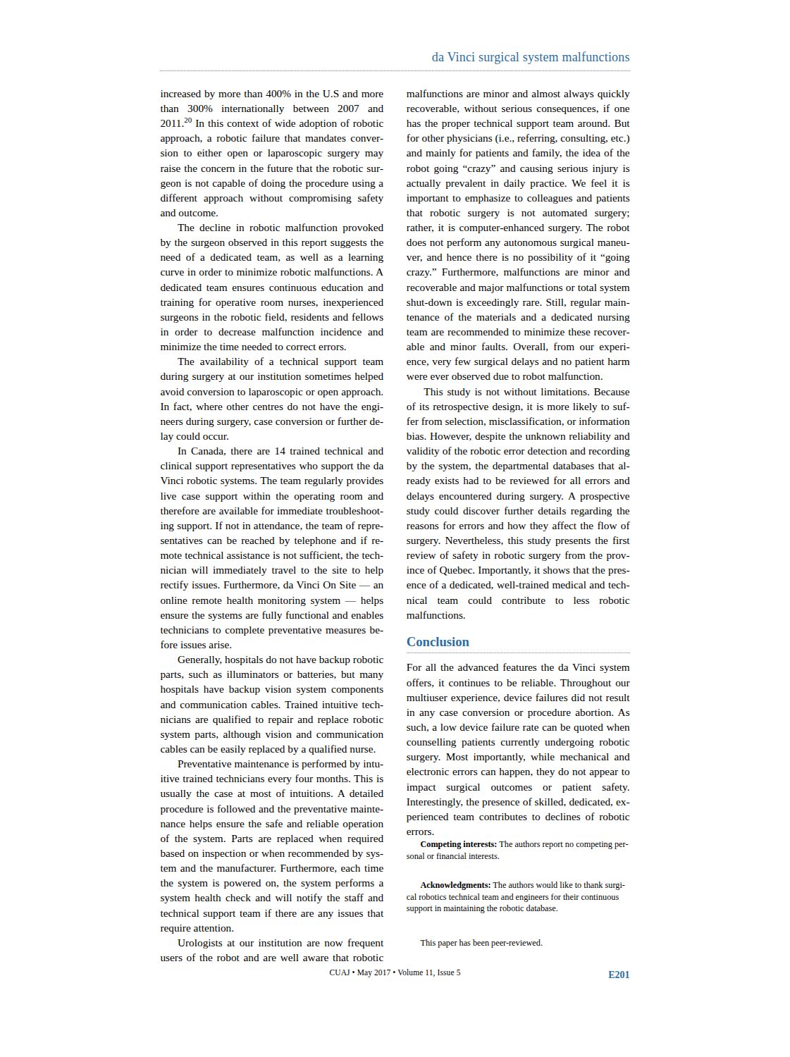da Vinci surgical system malfunctions
increased by more than 400% in the U.S and more than 300% internationally between 2007 and 2011.20 In this context of wide adoption of robotic approach, a robotic failure that mandates conversion to either open or laparoscopic surgery may raise the concern in the future that the robotic surgeon is not capable of doing the procedure using a different approach without compromising safety and outcome.
The decline in robotic malfunction provoked by the surgeon observed in this report suggests the need of a dedicated team, as well as a learning curve in order to minimize robotic malfunctions. A dedicated team ensures continuous education and training for operative room nurses, inexperienced surgeons in the robotic field, residents and fellows in order to decrease malfunction incidence and minimize the time needed to correct errors.
The availability of a technical support team during surgery at our institution sometimes helped avoid conversion to laparoscopic or open approach. In fact, where other centres do not have the engineers during surgery, case conversion or further delay could occur.
In Canada, there are 14 trained technical and clinical support representatives who support the da Vinci robotic systems. The team regularly provides live case support within the operating room and therefore are available for immediate troubleshooting support. If not in attendance, the team of representatives can be reached by telephone and if remote technical assistance is not sufficient, the technician will immediately travel to the site to help rectify issues. Furthermore, da Vinci On Site — an online remote health monitoring system — helps ensure the systems are fully functional and enables technicians to complete preventative measures before issues arise.
Generally, hospitals do not have backup robotic parts, such as illuminators or batteries, but many hospitals have backup vision system components and communication cables. Trained intuitive technicians are qualified to repair and replace robotic system parts, although vision and communication cables can be easily replaced by a qualified nurse.
Preventative maintenance is performed by intuitive trained technicians every four months. This is usually the case at most of intuitions. A detailed procedure is followed and the preventative maintenance helps ensure the safe and reliable operation of the system. Parts are replaced when required based on inspection or when recommended by system and the manufacturer. Furthermore, each time the system is powered on, the system performs a system health check and will notify the staff and technical support team if there are any issues that require attention.
Urologists at our institution are now frequent users of the robot and are well aware that robotic malfunctions are minor and almost always quickly recoverable, without serious consequences, if one has the proper technical support team around. But for other physicians (i.e., referring, consulting, etc.) and mainly for patients and family, the idea of the robot going “crazy” and causing serious injury is actually prevalent in daily practice. We feel it is important to emphasize to colleagues and patients that robotic surgery is not automated surgery; rather, it is computer-enhanced surgery. The robot does not perform any autonomous surgical maneuver, and hence there is no possibility of it “going crazy.” Furthermore, malfunctions are minor and recoverable and major malfunctions or total system shut-down is exceedingly rare. Still, regular maintenance of the materials and a dedicated nursing team are recommended to minimize these recoverable and minor faults. Overall, from our experience, very few surgical delays and no patient harm were ever observed due to robot malfunction.
This study is not without limitations. Because of its retrospective design, it is more likely to suffer from selection, misclassification, or information bias. However, despite the unknown reliability and validity of the robotic error detection and recording by the system, the departmental databases that already exists had to be reviewed for all errors and delays encountered during surgery. A prospective study could discover further details regarding the reasons for errors and how they affect the flow of surgery. Nevertheless, this study presents the first review of safety in robotic surgery from the province of Quebec. Importantly, it shows that the presence of a dedicated, well-trained medical and technical team could contribute to less robotic malfunctions.
Conclusion
For all the advanced features the da Vinci system offers, it continues to be reliable. Throughout our multiuser experience, device failures did not result in any case conversion or procedure abortion. As such, a low device failure rate can be quoted when counselling patients currently undergoing robotic surgery. Most importantly, while mechanical and electronic errors can happen, they do not appear to impact surgical outcomes or patient safety. Interestingly, the presence of skilled, dedicated, experienced team contributes to declines of robotic errors.
Competing interests: The authors report no competing personal or financial interests.
Acknowledgments: The authors would like to thank surgical robotics technical team and engineers for their continuous support in maintaining the robotic database.
This paper has been peer-reviewed.
CUAJ • May 2017 • Volume 11, Issue 5
E201